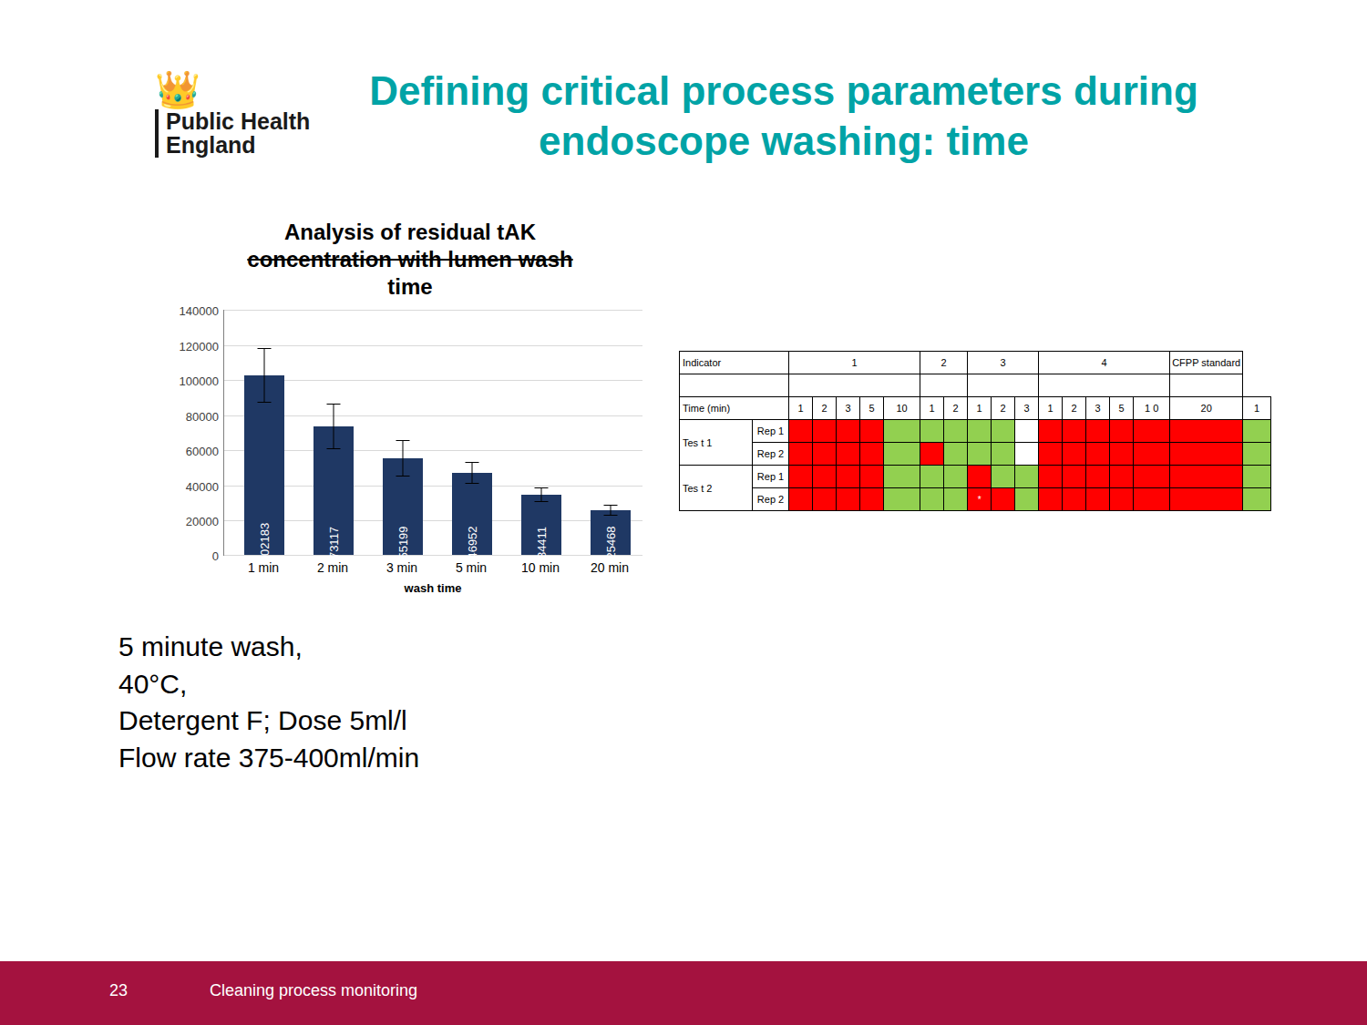👑
Public Health England
Defining critical process parameters during endoscope washing: time
Analysis of residual tAK
concentration with lumen wash
time
140000
120000
100000
80000
60000
40000
20000
0
102183
73117
55199
46952
34411
25468
1 min 2 min 3 min 5 min 10 min 20 min
wash time
| Indicator | 1 | 2 | 3 | 4 | CFPP standard |
| Time (min) | 1 | 2 | 3 | 5 | 10 | 1 | 2 | 1 | 2 | 3 | 1 | 2 | 3 | 5 | 1 0 | 20 | 1 |
| Tes t 1 | Rep 1 | | | | | | | | | | | | | | | | | |
| Rep 2 | | | | | | | | | | | | | | | | | |
| Tes t 2 | Rep 1 | | | | | | | | | | | | | | | | | |
| Rep 2 | | | | | | | | * | | | | | | | | | |
5 minute wash,
40°C,
Detergent F; Dose 5ml/l
Flow rate 375-400ml/min
23 Cleaning process monitoring